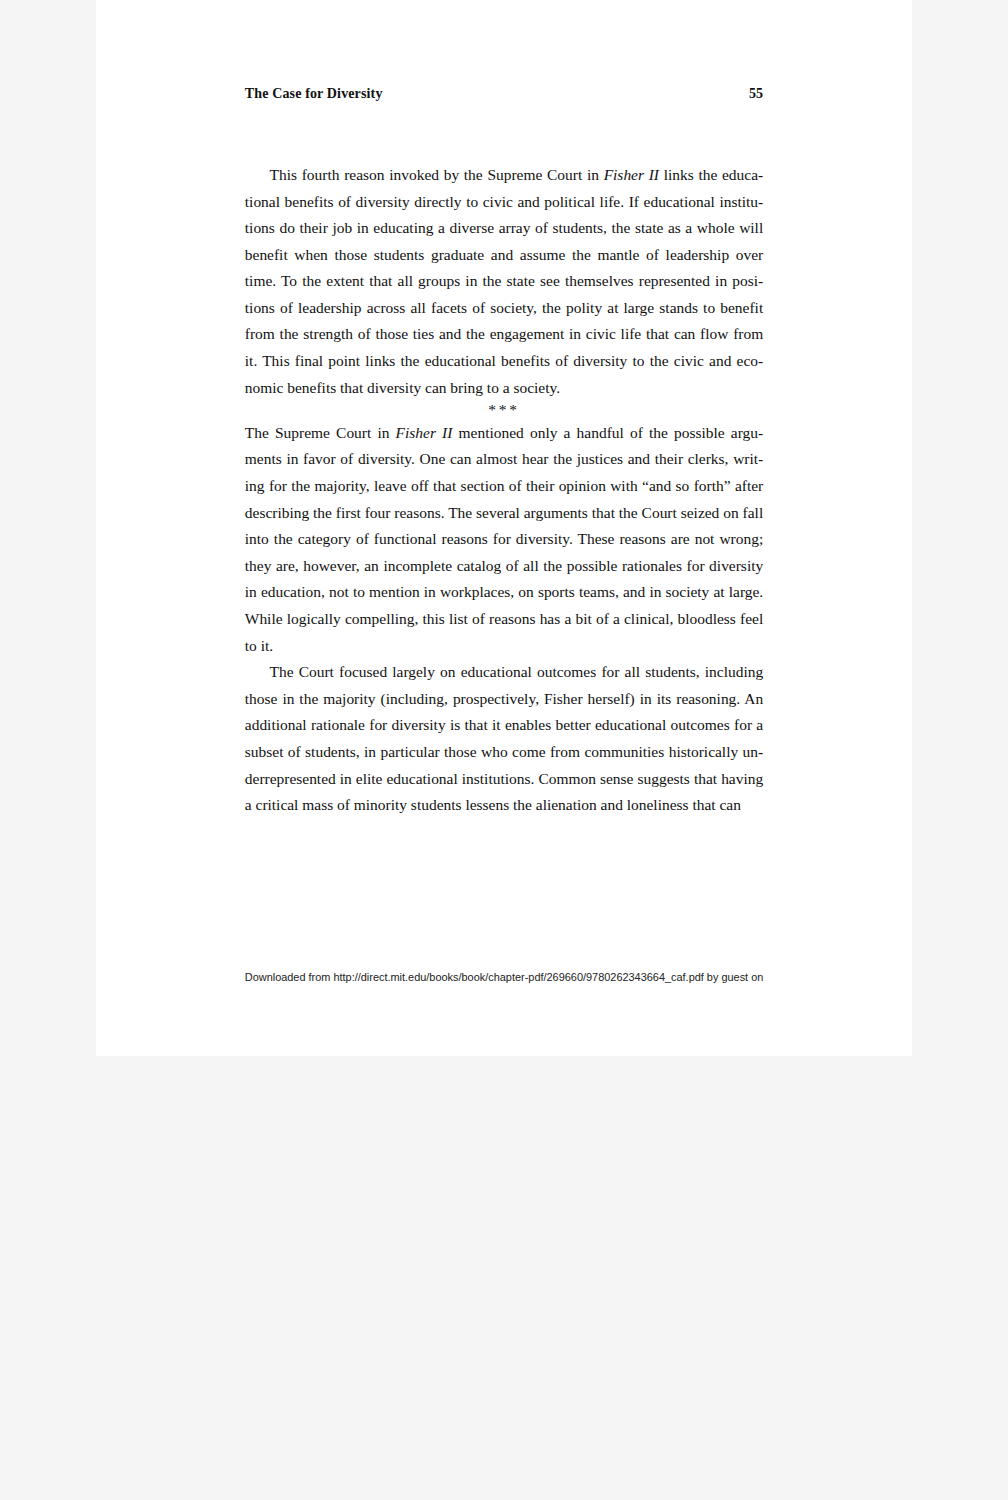The Case for Diversity 55
This fourth reason invoked by the Supreme Court in Fisher II links the educational benefits of diversity directly to civic and political life. If educational institutions do their job in educating a diverse array of students, the state as a whole will benefit when those students graduate and assume the mantle of leadership over time. To the extent that all groups in the state see themselves represented in positions of leadership across all facets of society, the polity at large stands to benefit from the strength of those ties and the engagement in civic life that can flow from it. This final point links the educational benefits of diversity to the civic and economic benefits that diversity can bring to a society.
***
The Supreme Court in Fisher II mentioned only a handful of the possible arguments in favor of diversity. One can almost hear the justices and their clerks, writing for the majority, leave off that section of their opinion with “and so forth” after describing the first four reasons. The several arguments that the Court seized on fall into the category of functional reasons for diversity. These reasons are not wrong; they are, however, an incomplete catalog of all the possible rationales for diversity in education, not to mention in workplaces, on sports teams, and in society at large. While logically compelling, this list of reasons has a bit of a clinical, bloodless feel to it.
The Court focused largely on educational outcomes for all students, including those in the majority (including, prospectively, Fisher herself) in its reasoning. An additional rationale for diversity is that it enables better educational outcomes for a subset of students, in particular those who come from communities historically underrepresented in elite educational institutions. Common sense suggests that having a critical mass of minority students lessens the alienation and loneliness that can
Downloaded from http://direct.mit.edu/books/book/chapter-pdf/269660/9780262343664_caf.pdf by guest on 25 June 2022